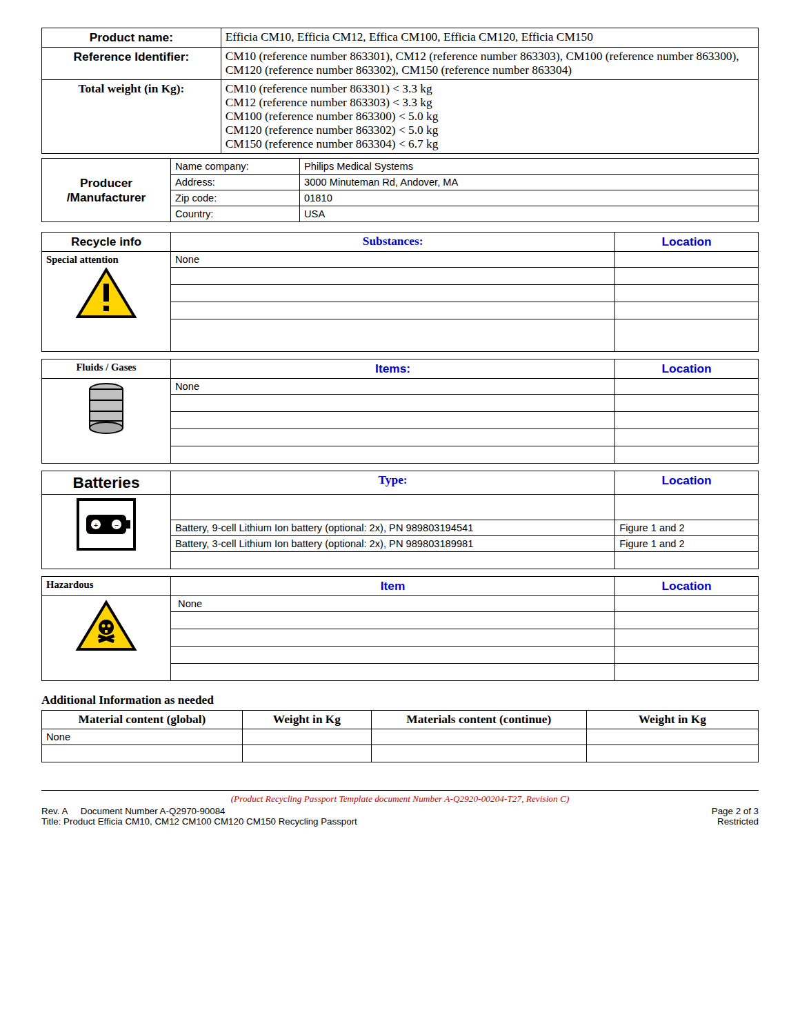| Product name: | Efficia CM10, Efficia CM12, Effica CM100, Efficia CM120, Efficia CM150 |
| Reference Identifier: | CM10 (reference number 863301), CM12 (reference number 863303), CM100 (reference number 863300), CM120 (reference number 863302), CM150 (reference number 863304) |
| Total weight (in Kg): | CM10 (reference number 863301) < 3.3 kg CM12 (reference number 863303) < 3.3 kg CM100 (reference number 863300) < 5.0 kg CM120 (reference number 863302) < 5.0 kg CM150 (reference number 863304) < 6.7 kg |
| Producer /Manufacturer | Name company: | Philips Medical Systems |
| Address: | 3000 Minuteman Rd, Andover, MA |
| Zip code: | 01810 |
| Country: | USA |
| Recycle info | Substances: | Location |
| Special attention | None | |
| Fluids / Gases | Items: | Location |
| | None | |
| Batteries | Type: | Location |
| + − | | |
| Battery, 9-cell Lithium Ion battery (optional: 2x), PN 989803194541 | Figure 1 and 2 |
| Battery, 3-cell Lithium Ion battery (optional: 2x), PN 989803189981 | Figure 1 and 2 |
| Hazardous | Item | Location |
| | None | |
Additional Information as needed
| Material content (global) | Weight in Kg | Materials content (continue) | Weight in Kg |
| None | | | |
(Product Recycling Passport Template document Number A-Q2920-00204-T27, Revision C)
Rev. A Document Number A-Q2970-90084
Page 2 of 3
Title: Product Efficia CM10, CM12 CM100 CM120 CM150 Recycling Passport
Restricted